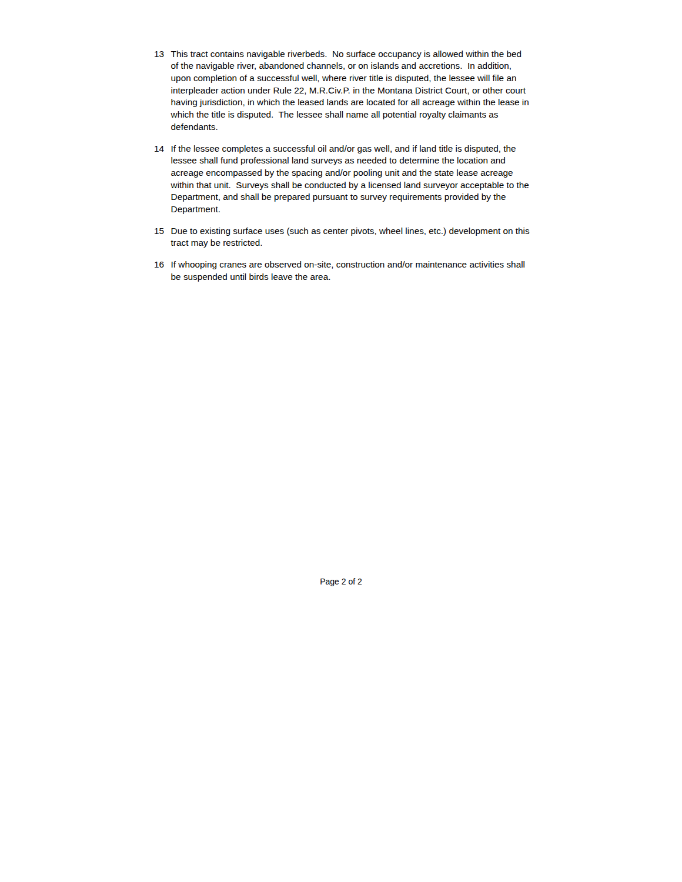13
This tract contains navigable riverbeds. No surface occupancy is allowed within the bed of the navigable river, abandoned channels, or on islands and accretions. In addition, upon completion of a successful well, where river title is disputed, the lessee will file an interpleader action under Rule 22, M.R.Civ.P. in the Montana District Court, or other court having jurisdiction, in which the leased lands are located for all acreage within the lease in which the title is disputed. The lessee shall name all potential royalty claimants as defendants.
14
If the lessee completes a successful oil and/or gas well, and if land title is disputed, the lessee shall fund professional land surveys as needed to determine the location and acreage encompassed by the spacing and/or pooling unit and the state lease acreage within that unit. Surveys shall be conducted by a licensed land surveyor acceptable to the Department, and shall be prepared pursuant to survey requirements provided by the Department.
15
Due to existing surface uses (such as center pivots, wheel lines, etc.) development on this tract may be restricted.
16
If whooping cranes are observed on-site, construction and/or maintenance activities shall be suspended until birds leave the area.
Page 2 of 2